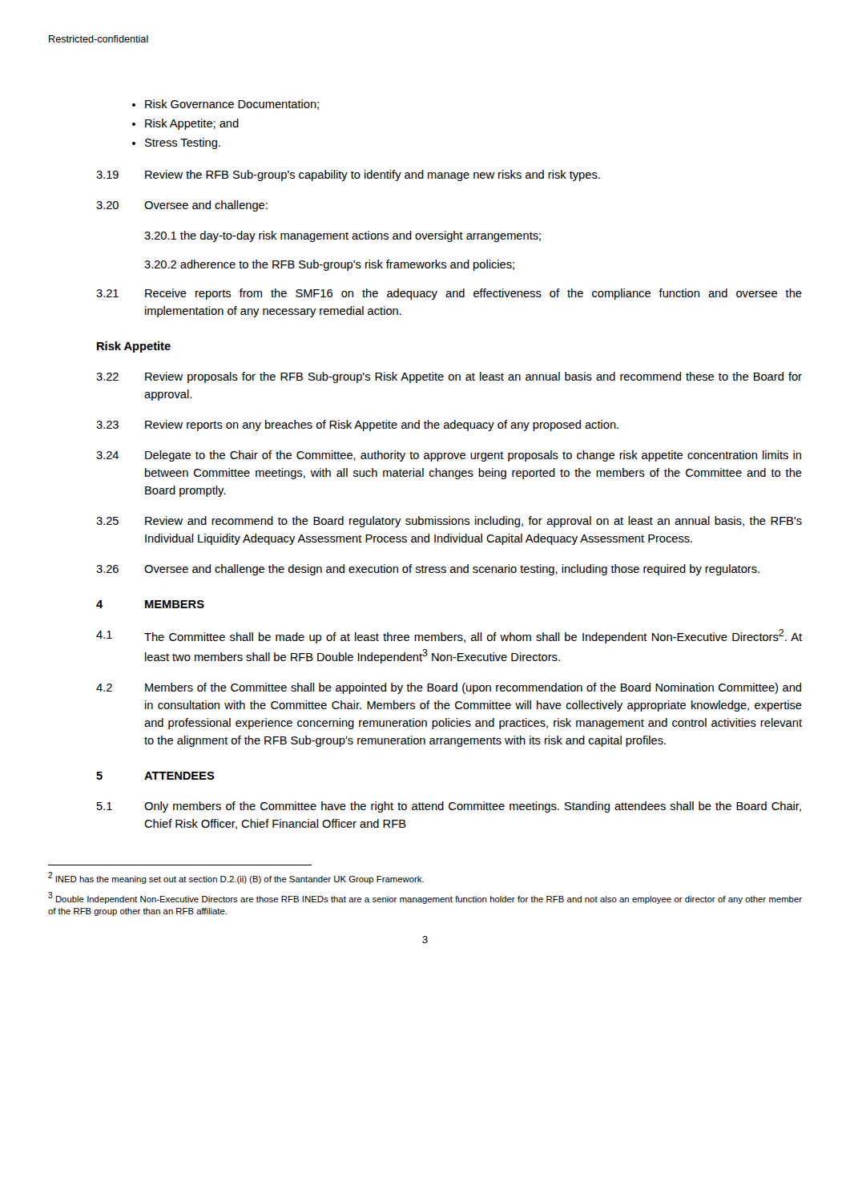Restricted-confidential
Risk Governance Documentation;
Risk Appetite; and
Stress Testing.
3.19
Review the RFB Sub-group's capability to identify and manage new risks and risk types.
3.20
Oversee and challenge:
3.20.1 the day-to-day risk management actions and oversight arrangements;
3.20.2 adherence to the RFB Sub-group's risk frameworks and policies;
3.21
Receive reports from the SMF16 on the adequacy and effectiveness of the compliance function and oversee the implementation of any necessary remedial action.
Risk Appetite
3.22
Review proposals for the RFB Sub-group's Risk Appetite on at least an annual basis and recommend these to the Board for approval.
3.23
Review reports on any breaches of Risk Appetite and the adequacy of any proposed action.
3.24
Delegate to the Chair of the Committee, authority to approve urgent proposals to change risk appetite concentration limits in between Committee meetings, with all such material changes being reported to the members of the Committee and to the Board promptly.
3.25
Review and recommend to the Board regulatory submissions including, for approval on at least an annual basis, the RFB's Individual Liquidity Adequacy Assessment Process and Individual Capital Adequacy Assessment Process.
3.26
Oversee and challenge the design and execution of stress and scenario testing, including those required by regulators.
4
MEMBERS
4.1
The Committee shall be made up of at least three members, all of whom shall be Independent Non-Executive Directors2. At least two members shall be RFB Double Independent3 Non-Executive Directors.
4.2
Members of the Committee shall be appointed by the Board (upon recommendation of the Board Nomination Committee) and in consultation with the Committee Chair. Members of the Committee will have collectively appropriate knowledge, expertise and professional experience concerning remuneration policies and practices, risk management and control activities relevant to the alignment of the RFB Sub-group's remuneration arrangements with its risk and capital profiles.
5
ATTENDEES
5.1
Only members of the Committee have the right to attend Committee meetings. Standing attendees shall be the Board Chair, Chief Risk Officer, Chief Financial Officer and RFB
2 INED has the meaning set out at section D.2.(ii) (B) of the Santander UK Group Framework.
3 Double Independent Non-Executive Directors are those RFB INEDs that are a senior management function holder for the RFB and not also an employee or director of any other member of the RFB group other than an RFB affiliate.
3